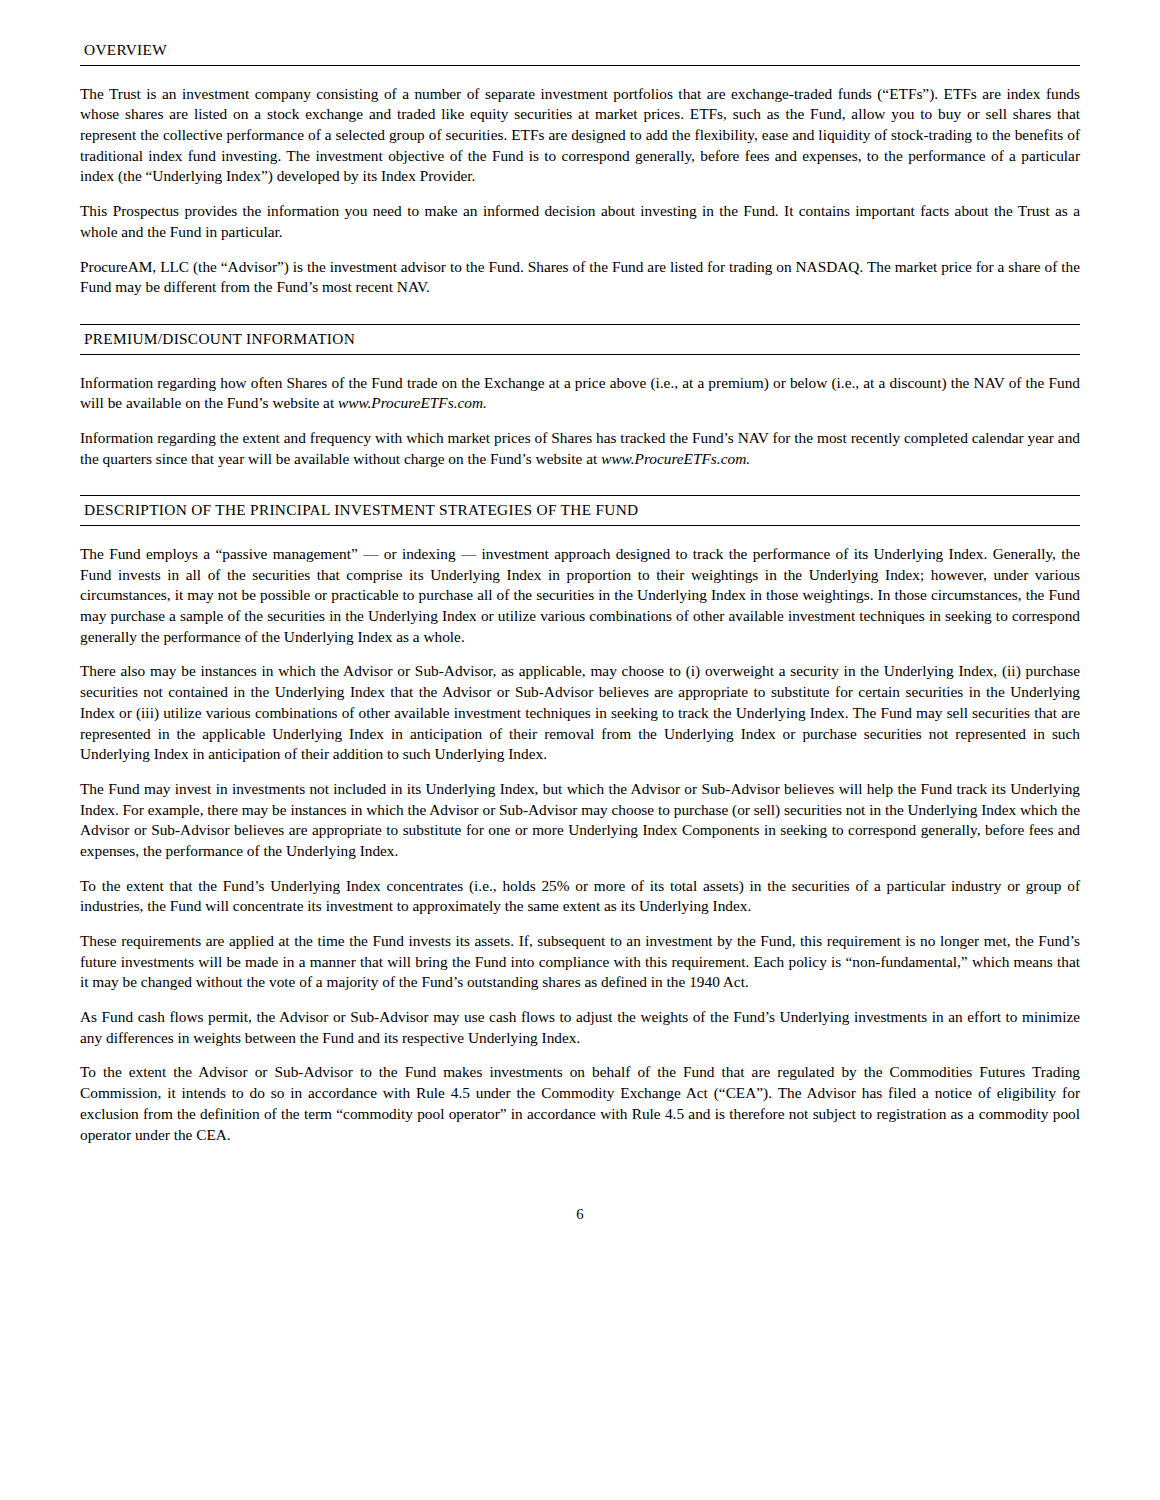Overview
The Trust is an investment company consisting of a number of separate investment portfolios that are exchange-traded funds (“ETFs”). ETFs are index funds whose shares are listed on a stock exchange and traded like equity securities at market prices. ETFs, such as the Fund, allow you to buy or sell shares that represent the collective performance of a selected group of securities. ETFs are designed to add the flexibility, ease and liquidity of stock-trading to the benefits of traditional index fund investing. The investment objective of the Fund is to correspond generally, before fees and expenses, to the performance of a particular index (the “Underlying Index”) developed by its Index Provider.
This Prospectus provides the information you need to make an informed decision about investing in the Fund. It contains important facts about the Trust as a whole and the Fund in particular.
ProcureAM, LLC (the “Advisor”) is the investment advisor to the Fund. Shares of the Fund are listed for trading on NASDAQ. The market price for a share of the Fund may be different from the Fund’s most recent NAV.
Premium/Discount Information
Information regarding how often Shares of the Fund trade on the Exchange at a price above (i.e., at a premium) or below (i.e., at a discount) the NAV of the Fund will be available on the Fund’s website at www.ProcureETFs.com.
Information regarding the extent and frequency with which market prices of Shares has tracked the Fund’s NAV for the most recently completed calendar year and the quarters since that year will be available without charge on the Fund’s website at www.ProcureETFs.com.
Description of the Principal Investment Strategies of the Fund
The Fund employs a “passive management” — or indexing — investment approach designed to track the performance of its Underlying Index. Generally, the Fund invests in all of the securities that comprise its Underlying Index in proportion to their weightings in the Underlying Index; however, under various circumstances, it may not be possible or practicable to purchase all of the securities in the Underlying Index in those weightings. In those circumstances, the Fund may purchase a sample of the securities in the Underlying Index or utilize various combinations of other available investment techniques in seeking to correspond generally the performance of the Underlying Index as a whole.
There also may be instances in which the Advisor or Sub-Advisor, as applicable, may choose to (i) overweight a security in the Underlying Index, (ii) purchase securities not contained in the Underlying Index that the Advisor or Sub-Advisor believes are appropriate to substitute for certain securities in the Underlying Index or (iii) utilize various combinations of other available investment techniques in seeking to track the Underlying Index. The Fund may sell securities that are represented in the applicable Underlying Index in anticipation of their removal from the Underlying Index or purchase securities not represented in such Underlying Index in anticipation of their addition to such Underlying Index.
The Fund may invest in investments not included in its Underlying Index, but which the Advisor or Sub-Advisor believes will help the Fund track its Underlying Index. For example, there may be instances in which the Advisor or Sub-Advisor may choose to purchase (or sell) securities not in the Underlying Index which the Advisor or Sub-Advisor believes are appropriate to substitute for one or more Underlying Index Components in seeking to correspond generally, before fees and expenses, the performance of the Underlying Index.
To the extent that the Fund’s Underlying Index concentrates (i.e., holds 25% or more of its total assets) in the securities of a particular industry or group of industries, the Fund will concentrate its investment to approximately the same extent as its Underlying Index.
These requirements are applied at the time the Fund invests its assets. If, subsequent to an investment by the Fund, this requirement is no longer met, the Fund’s future investments will be made in a manner that will bring the Fund into compliance with this requirement. Each policy is “non-fundamental,” which means that it may be changed without the vote of a majority of the Fund’s outstanding shares as defined in the 1940 Act.
As Fund cash flows permit, the Advisor or Sub-Advisor may use cash flows to adjust the weights of the Fund’s Underlying investments in an effort to minimize any differences in weights between the Fund and its respective Underlying Index.
To the extent the Advisor or Sub-Advisor to the Fund makes investments on behalf of the Fund that are regulated by the Commodities Futures Trading Commission, it intends to do so in accordance with Rule 4.5 under the Commodity Exchange Act (“CEA”). The Advisor has filed a notice of eligibility for exclusion from the definition of the term “commodity pool operator” in accordance with Rule 4.5 and is therefore not subject to registration as a commodity pool operator under the CEA.
6